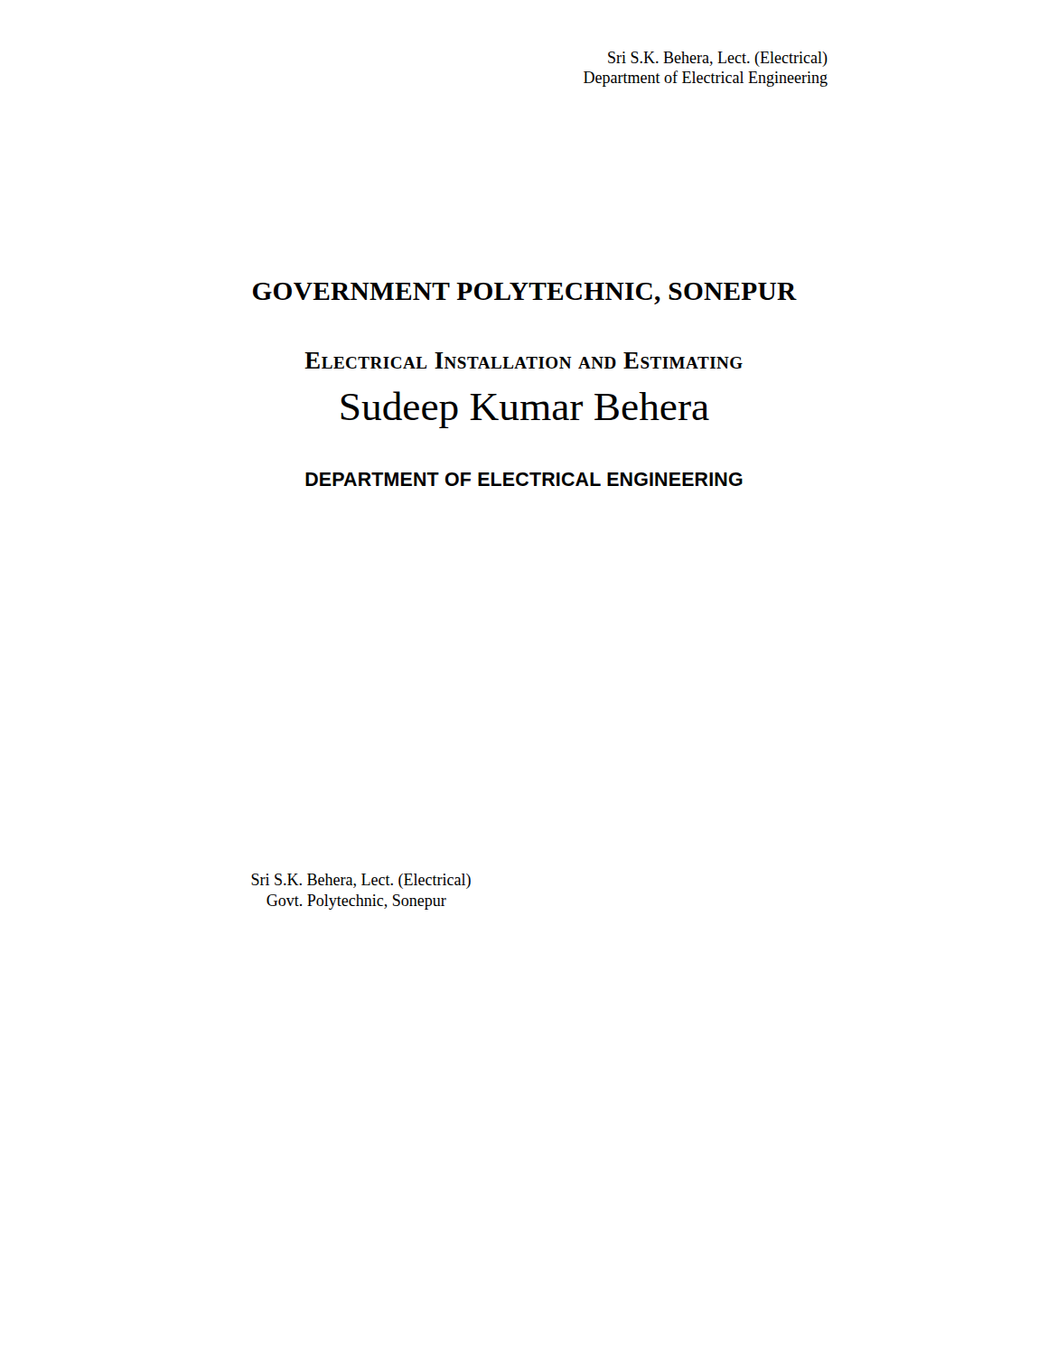Sri S.K. Behera, Lect. (Electrical)
Department of Electrical Engineering
GOVERNMENT POLYTECHNIC, SONEPUR
Electrical Installation and Estimating
Sudeep Kumar Behera
DEPARTMENT OF ELECTRICAL ENGINEERING
Sri S.K. Behera, Lect. (Electrical)
Govt. Polytechnic, Sonepur